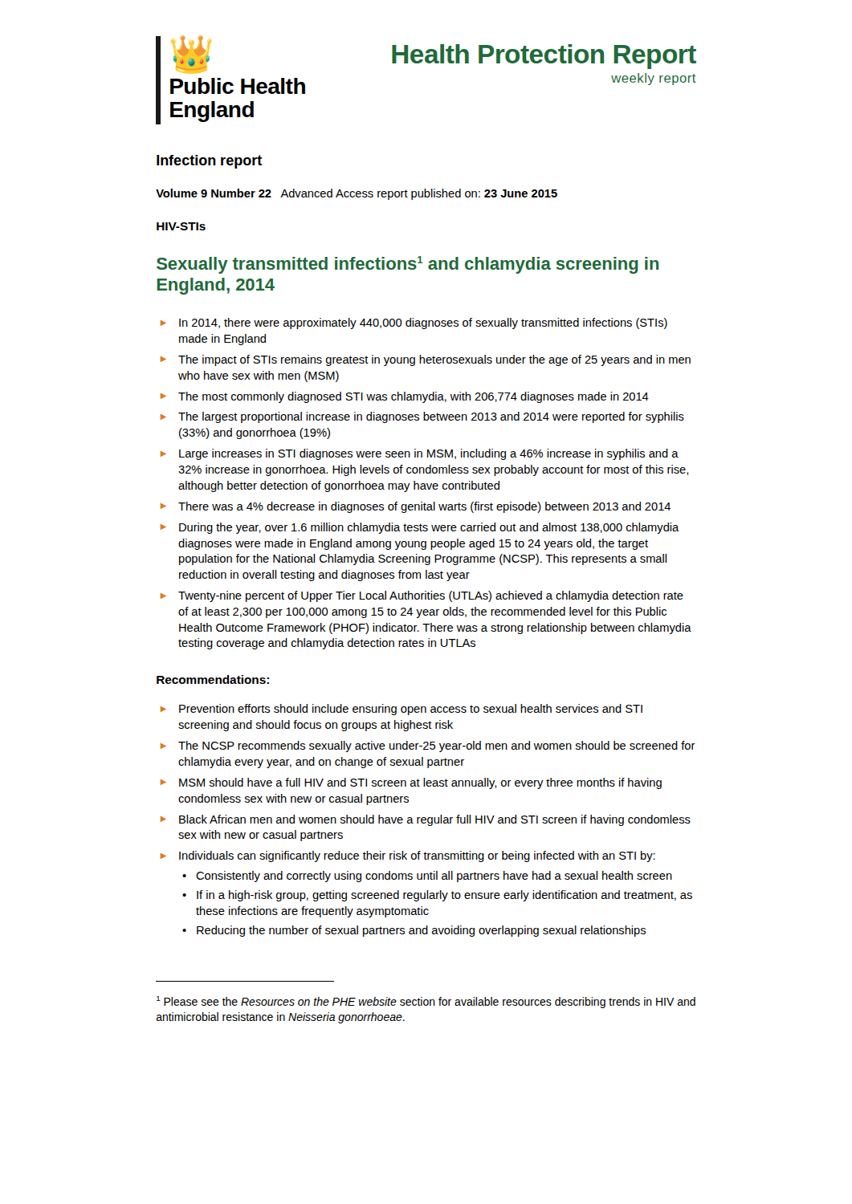👑
Public Health
England
Health Protection Report
weekly report
Infection report
Volume 9 Number 22 Advanced Access report published on: 23 June 2015
HIV-STIs
Sexually transmitted infections1 and chlamydia screening in England, 2014
In 2014, there were approximately 440,000 diagnoses of sexually transmitted infections (STIs) made in England
The impact of STIs remains greatest in young heterosexuals under the age of 25 years and in men who have sex with men (MSM)
The most commonly diagnosed STI was chlamydia, with 206,774 diagnoses made in 2014
The largest proportional increase in diagnoses between 2013 and 2014 were reported for syphilis (33%) and gonorrhoea (19%)
Large increases in STI diagnoses were seen in MSM, including a 46% increase in syphilis and a 32% increase in gonorrhoea. High levels of condomless sex probably account for most of this rise, although better detection of gonorrhoea may have contributed
There was a 4% decrease in diagnoses of genital warts (first episode) between 2013 and 2014
During the year, over 1.6 million chlamydia tests were carried out and almost 138,000 chlamydia diagnoses were made in England among young people aged 15 to 24 years old, the target population for the National Chlamydia Screening Programme (NCSP). This represents a small reduction in overall testing and diagnoses from last year
Twenty-nine percent of Upper Tier Local Authorities (UTLAs) achieved a chlamydia detection rate of at least 2,300 per 100,000 among 15 to 24 year olds, the recommended level for this Public Health Outcome Framework (PHOF) indicator. There was a strong relationship between chlamydia testing coverage and chlamydia detection rates in UTLAs
Recommendations:
Prevention efforts should include ensuring open access to sexual health services and STI screening and should focus on groups at highest risk
The NCSP recommends sexually active under-25 year-old men and women should be screened for chlamydia every year, and on change of sexual partner
MSM should have a full HIV and STI screen at least annually, or every three months if having condomless sex with new or casual partners
Black African men and women should have a regular full HIV and STI screen if having condomless sex with new or casual partners
Individuals can significantly reduce their risk of transmitting or being infected with an STI by:
Consistently and correctly using condoms until all partners have had a sexual health screen
If in a high-risk group, getting screened regularly to ensure early identification and treatment, as these infections are frequently asymptomatic
Reducing the number of sexual partners and avoiding overlapping sexual relationships
1 Please see the Resources on the PHE website section for available resources describing trends in HIV and antimicrobial resistance in Neisseria gonorrhoeae.